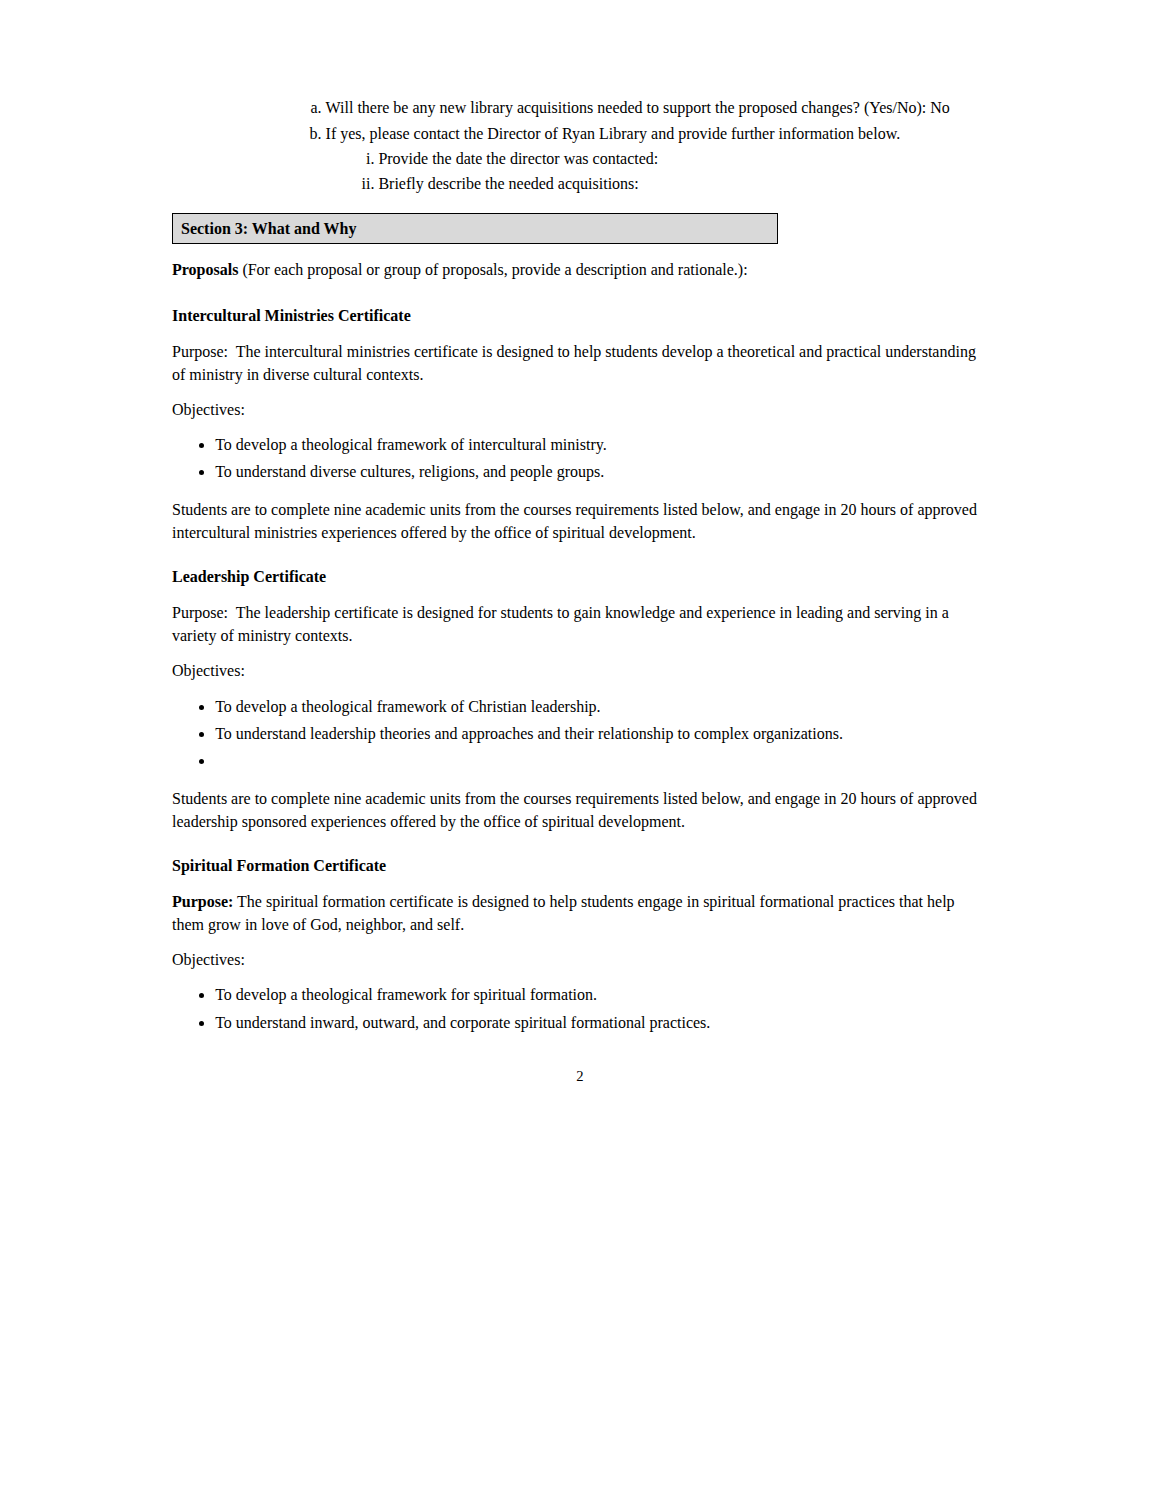Will there be any new library acquisitions needed to support the proposed changes? (Yes/No): No
If yes, please contact the Director of Ryan Library and provide further information below.
Provide the date the director was contacted:
Briefly describe the needed acquisitions:
Section 3: What and Why
Proposals (For each proposal or group of proposals, provide a description and rationale.):
Intercultural Ministries Certificate
Purpose: The intercultural ministries certificate is designed to help students develop a theoretical and practical understanding of ministry in diverse cultural contexts.
Objectives:
To develop a theological framework of intercultural ministry.
To understand diverse cultures, religions, and people groups.
Students are to complete nine academic units from the courses requirements listed below, and engage in 20 hours of approved intercultural ministries experiences offered by the office of spiritual development.
Leadership Certificate
Purpose: The leadership certificate is designed for students to gain knowledge and experience in leading and serving in a variety of ministry contexts.
Objectives:
To develop a theological framework of Christian leadership.
To understand leadership theories and approaches and their relationship to complex organizations.
Students are to complete nine academic units from the courses requirements listed below, and engage in 20 hours of approved leadership sponsored experiences offered by the office of spiritual development.
Spiritual Formation Certificate
Purpose: The spiritual formation certificate is designed to help students engage in spiritual formational practices that help them grow in love of God, neighbor, and self.
Objectives:
To develop a theological framework for spiritual formation.
To understand inward, outward, and corporate spiritual formational practices.
2